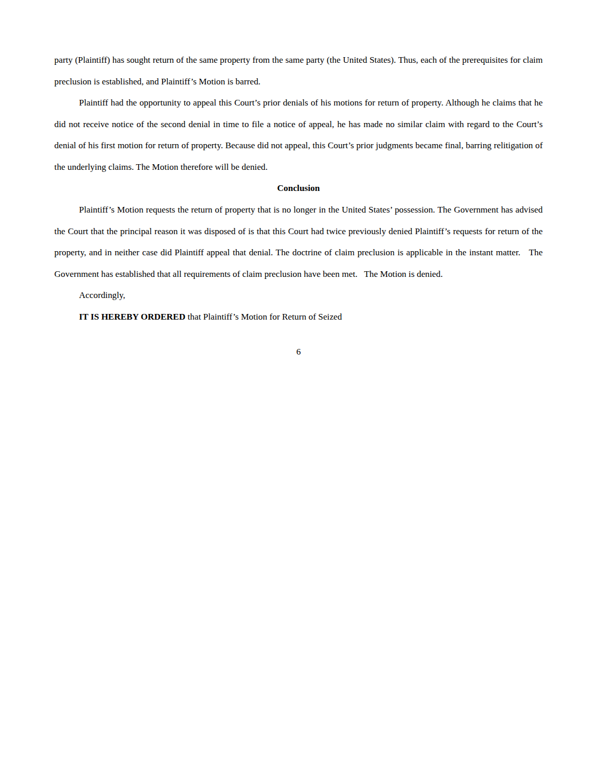party (Plaintiff) has sought return of the same property from the same party (the United States). Thus, each of the prerequisites for claim preclusion is established, and Plaintiff’s Motion is barred.
Plaintiff had the opportunity to appeal this Court’s prior denials of his motions for return of property. Although he claims that he did not receive notice of the second denial in time to file a notice of appeal, he has made no similar claim with regard to the Court’s denial of his first motion for return of property. Because did not appeal, this Court’s prior judgments became final, barring relitigation of the underlying claims. The Motion therefore will be denied.
Conclusion
Plaintiff’s Motion requests the return of property that is no longer in the United States’ possession. The Government has advised the Court that the principal reason it was disposed of is that this Court had twice previously denied Plaintiff’s requests for return of the property, and in neither case did Plaintiff appeal that denial. The doctrine of claim preclusion is applicable in the instant matter. The Government has established that all requirements of claim preclusion have been met. The Motion is denied.
Accordingly,
IT IS HEREBY ORDERED that Plaintiff’s Motion for Return of Seized
6